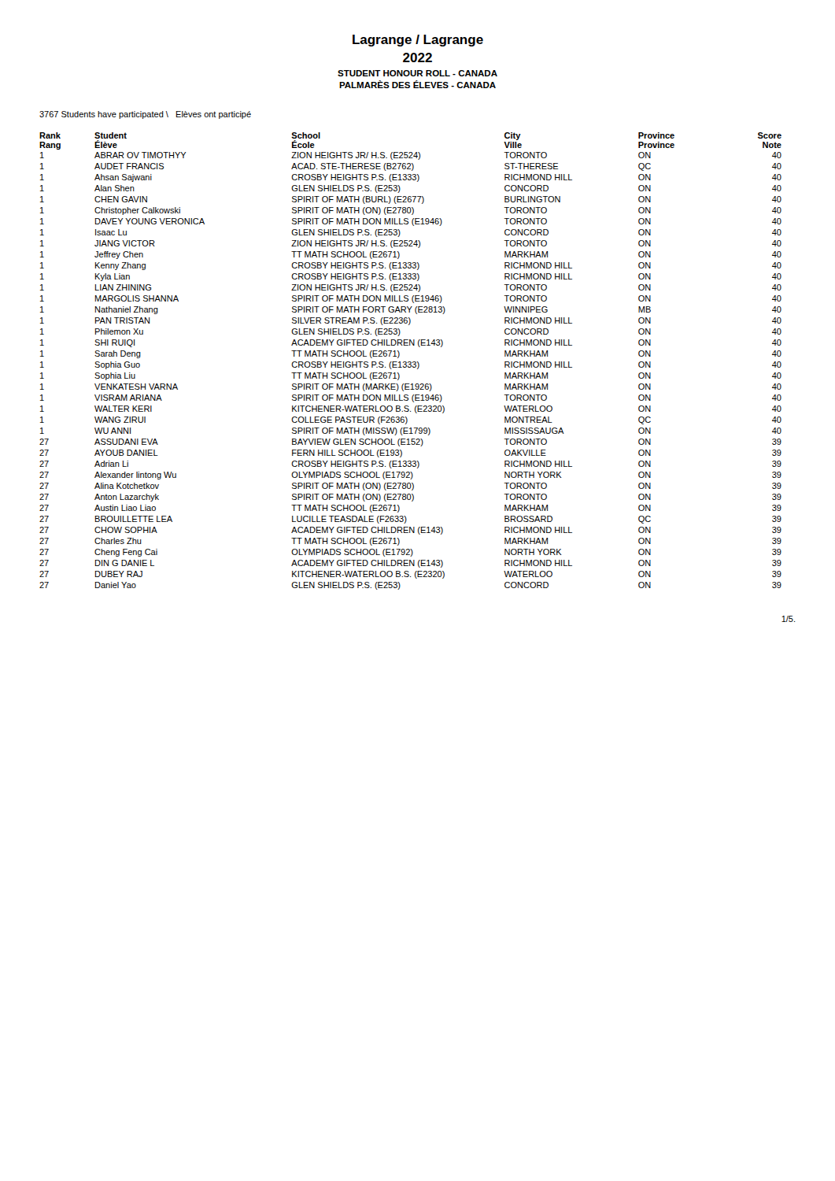Lagrange / Lagrange
2022
STUDENT HONOUR ROLL - CANADA
PALMARÈS DES ÉLEVES - CANADA
3767 Students have participated \ Elèves ont participé
| Rank Rang | Student Élève | School École | City Ville | Province Province | Score Note |
| --- | --- | --- | --- | --- | --- |
| 1 | ABRAR OV TIMOTHYY | ZION HEIGHTS JR/ H.S. (E2524) | TORONTO | ON | 40 |
| 1 | AUDET FRANCIS | ACAD. STE-THERESE (B2762) | ST-THERESE | QC | 40 |
| 1 | Ahsan Sajwani | CROSBY HEIGHTS P.S. (E1333) | RICHMOND HILL | ON | 40 |
| 1 | Alan Shen | GLEN SHIELDS P.S. (E253) | CONCORD | ON | 40 |
| 1 | CHEN GAVIN | SPIRIT OF MATH (BURL) (E2677) | BURLINGTON | ON | 40 |
| 1 | Christopher Calkowski | SPIRIT OF MATH (ON) (E2780) | TORONTO | ON | 40 |
| 1 | DAVEY YOUNG VERONICA | SPIRIT OF MATH DON MILLS (E1946) | TORONTO | ON | 40 |
| 1 | Isaac Lu | GLEN SHIELDS P.S. (E253) | CONCORD | ON | 40 |
| 1 | JIANG VICTOR | ZION HEIGHTS JR/ H.S. (E2524) | TORONTO | ON | 40 |
| 1 | Jeffrey Chen | TT MATH SCHOOL (E2671) | MARKHAM | ON | 40 |
| 1 | Kenny Zhang | CROSBY HEIGHTS P.S. (E1333) | RICHMOND HILL | ON | 40 |
| 1 | Kyla Lian | CROSBY HEIGHTS P.S. (E1333) | RICHMOND HILL | ON | 40 |
| 1 | LIAN ZHINING | ZION HEIGHTS JR/ H.S. (E2524) | TORONTO | ON | 40 |
| 1 | MARGOLIS SHANNA | SPIRIT OF MATH DON MILLS (E1946) | TORONTO | ON | 40 |
| 1 | Nathaniel Zhang | SPIRIT OF MATH FORT GARY (E2813) | WINNIPEG | MB | 40 |
| 1 | PAN TRISTAN | SILVER STREAM P.S. (E2236) | RICHMOND HILL | ON | 40 |
| 1 | Philemon Xu | GLEN SHIELDS P.S. (E253) | CONCORD | ON | 40 |
| 1 | SHI RUIQI | ACADEMY GIFTED CHILDREN (E143) | RICHMOND HILL | ON | 40 |
| 1 | Sarah Deng | TT MATH SCHOOL (E2671) | MARKHAM | ON | 40 |
| 1 | Sophia Guo | CROSBY HEIGHTS P.S. (E1333) | RICHMOND HILL | ON | 40 |
| 1 | Sophia Liu | TT MATH SCHOOL (E2671) | MARKHAM | ON | 40 |
| 1 | VENKATESH VARNA | SPIRIT OF MATH (MARKE) (E1926) | MARKHAM | ON | 40 |
| 1 | VISRAM ARIANA | SPIRIT OF MATH DON MILLS (E1946) | TORONTO | ON | 40 |
| 1 | WALTER KERI | KITCHENER-WATERLOO B.S. (E2320) | WATERLOO | ON | 40 |
| 1 | WANG ZIRUI | COLLEGE PASTEUR (F2636) | MONTREAL | QC | 40 |
| 1 | WU ANNI | SPIRIT OF MATH (MISSW) (E1799) | MISSISSAUGA | ON | 40 |
| 27 | ASSUDANI EVA | BAYVIEW GLEN SCHOOL (E152) | TORONTO | ON | 39 |
| 27 | AYOUB DANIEL | FERN HILL SCHOOL (E193) | OAKVILLE | ON | 39 |
| 27 | Adrian Li | CROSBY HEIGHTS P.S. (E1333) | RICHMOND HILL | ON | 39 |
| 27 | Alexander lintong Wu | OLYMPIADS SCHOOL (E1792) | NORTH YORK | ON | 39 |
| 27 | Alina Kotchetkov | SPIRIT OF MATH (ON) (E2780) | TORONTO | ON | 39 |
| 27 | Anton Lazarchyk | SPIRIT OF MATH (ON) (E2780) | TORONTO | ON | 39 |
| 27 | Austin Liao Liao | TT MATH SCHOOL (E2671) | MARKHAM | ON | 39 |
| 27 | BROUILLETTE LEA | LUCILLE TEASDALE (F2633) | BROSSARD | QC | 39 |
| 27 | CHOW SOPHIA | ACADEMY GIFTED CHILDREN (E143) | RICHMOND HILL | ON | 39 |
| 27 | Charles Zhu | TT MATH SCHOOL (E2671) | MARKHAM | ON | 39 |
| 27 | Cheng Feng Cai | OLYMPIADS SCHOOL (E1792) | NORTH YORK | ON | 39 |
| 27 | DIN G DANIE L | ACADEMY GIFTED CHILDREN (E143) | RICHMOND HILL | ON | 39 |
| 27 | DUBEY RAJ | KITCHENER-WATERLOO B.S. (E2320) | WATERLOO | ON | 39 |
| 27 | Daniel Yao | GLEN SHIELDS P.S. (E253) | CONCORD | ON | 39 |
1/5.